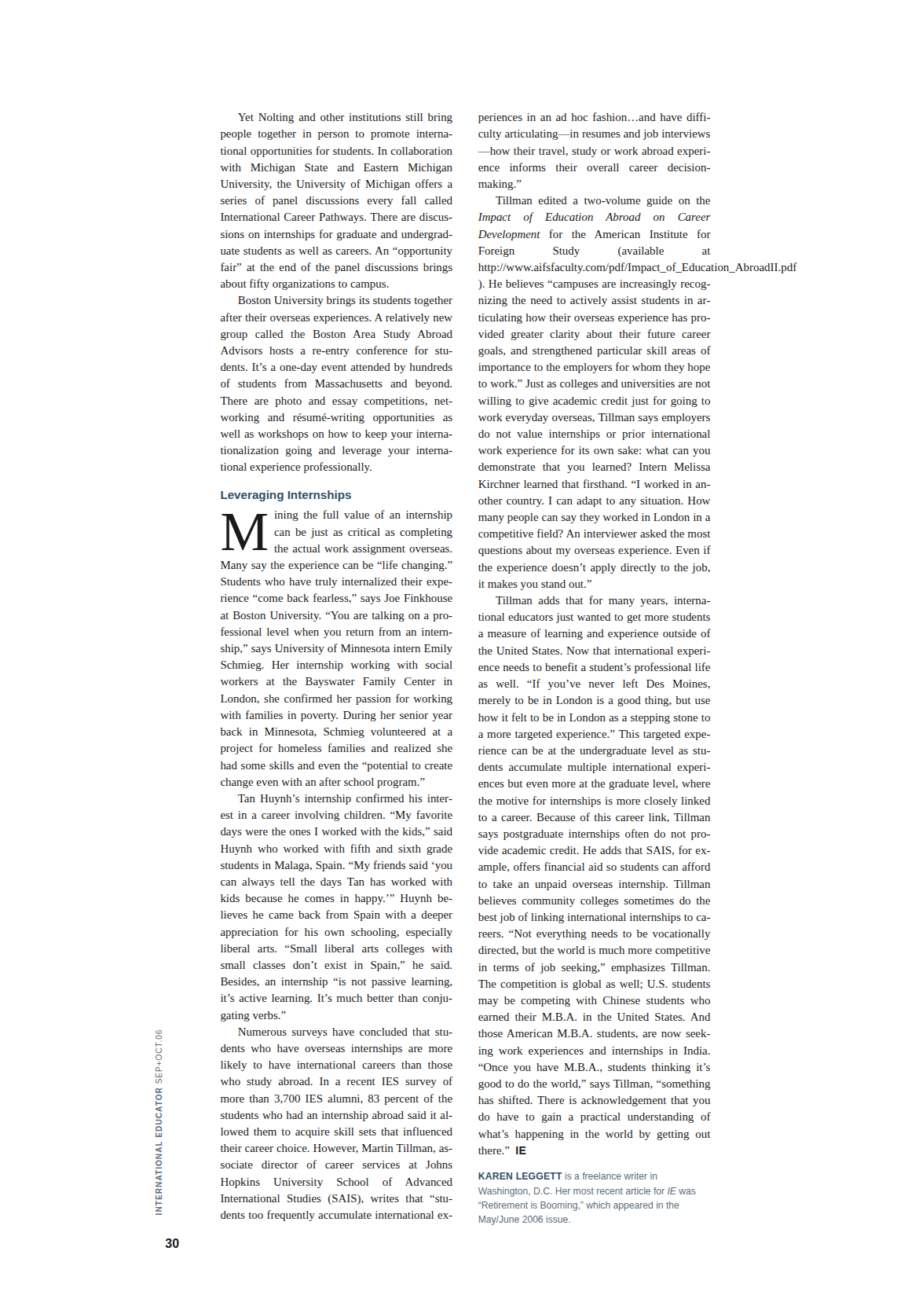INTERNATIONAL EDUCATOR SEP+OCT.06
30
Yet Nolting and other institutions still bring people together in person to promote international opportunities for students. In collaboration with Michigan State and Eastern Michigan University, the University of Michigan offers a series of panel discussions every fall called International Career Pathways. There are discussions on internships for graduate and undergraduate students as well as careers. An “opportunity fair” at the end of the panel discussions brings about fifty organizations to campus.
Boston University brings its students together after their overseas experiences. A relatively new group called the Boston Area Study Abroad Advisors hosts a re-entry conference for students. It’s a one-day event attended by hundreds of students from Massachusetts and beyond. There are photo and essay competitions, networking and résumé-writing opportunities as well as workshops on how to keep your internationalization going and leverage your international experience professionally.
Leveraging Internships
Mining the full value of an internship can be just as critical as completing the actual work assignment overseas. Many say the experience can be “life changing.” Students who have truly internalized their experience “come back fearless,” says Joe Finkhouse at Boston University. “You are talking on a professional level when you return from an internship,” says University of Minnesota intern Emily Schmieg. Her internship working with social workers at the Bayswater Family Center in London, she confirmed her passion for working with families in poverty. During her senior year back in Minnesota, Schmieg volunteered at a project for homeless families and realized she had some skills and even the “potential to create change even with an after school program.”
Tan Huynh’s internship confirmed his interest in a career involving children. “My favorite days were the ones I worked with the kids,” said Huynh who worked with fifth and sixth grade students in Malaga, Spain. “My friends said ‘you can always tell the days Tan has worked with kids because he comes in happy.’” Huynh believes he came back from Spain with a deeper appreciation for his own schooling, especially liberal arts. “Small liberal arts colleges with small classes don’t exist in Spain,” he said. Besides, an internship “is not passive learning, it’s active learning. It’s much better than conjugating verbs.”
Numerous surveys have concluded that students who have overseas internships are more likely to have international careers than those who study abroad. In a recent IES survey of more than 3,700 IES alumni, 83 percent of the students who had an internship abroad said it allowed them to acquire skill sets that influenced their career choice. However, Martin Tillman, associate director of career services at Johns Hopkins University School of Advanced International Studies (SAIS), writes that “students too frequently accumulate international experiences in an ad hoc fashion…and have difficulty articulating—in resumes and job interviews—how their travel, study or work abroad experience informs their overall career decision-making.”
Tillman edited a two-volume guide on the Impact of Education Abroad on Career Development for the American Institute for Foreign Study (available at http://www.aifsfaculty.com/pdf/Impact_of_Education_AbroadII.pdf ). He believes “campuses are increasingly recognizing the need to actively assist students in articulating how their overseas experience has provided greater clarity about their future career goals, and strengthened particular skill areas of importance to the employers for whom they hope to work.” Just as colleges and universities are not willing to give academic credit just for going to work everyday overseas, Tillman says employers do not value internships or prior international work experience for its own sake: what can you demonstrate that you learned? Intern Melissa Kirchner learned that firsthand. “I worked in another country. I can adapt to any situation. How many people can say they worked in London in a competitive field? An interviewer asked the most questions about my overseas experience. Even if the experience doesn’t apply directly to the job, it makes you stand out.”
Tillman adds that for many years, international educators just wanted to get more students a measure of learning and experience outside of the United States. Now that international experience needs to benefit a student’s professional life as well. “If you’ve never left Des Moines, merely to be in London is a good thing, but use how it felt to be in London as a stepping stone to a more targeted experience.” This targeted experience can be at the undergraduate level as students accumulate multiple international experiences but even more at the graduate level, where the motive for internships is more closely linked to a career. Because of this career link, Tillman says postgraduate internships often do not provide academic credit. He adds that SAIS, for example, offers financial aid so students can afford to take an unpaid overseas internship. Tillman believes community colleges sometimes do the best job of linking international internships to careers. “Not everything needs to be vocationally directed, but the world is much more competitive in terms of job seeking,” emphasizes Tillman. The competition is global as well; U.S. students may be competing with Chinese students who earned their M.B.A. in the United States. And those American M.B.A. students, are now seeking work experiences and internships in India. “Once you have M.B.A., students thinking it’s good to do the world,” says Tillman, “something has shifted. There is acknowledgement that you do have to gain a practical understanding of what’s happening in the world by getting out there.” IE
KAREN LEGGETT is a freelance writer in Washington, D.C. Her most recent article for IE was “Retirement is Booming,” which appeared in the May/June 2006 issue.